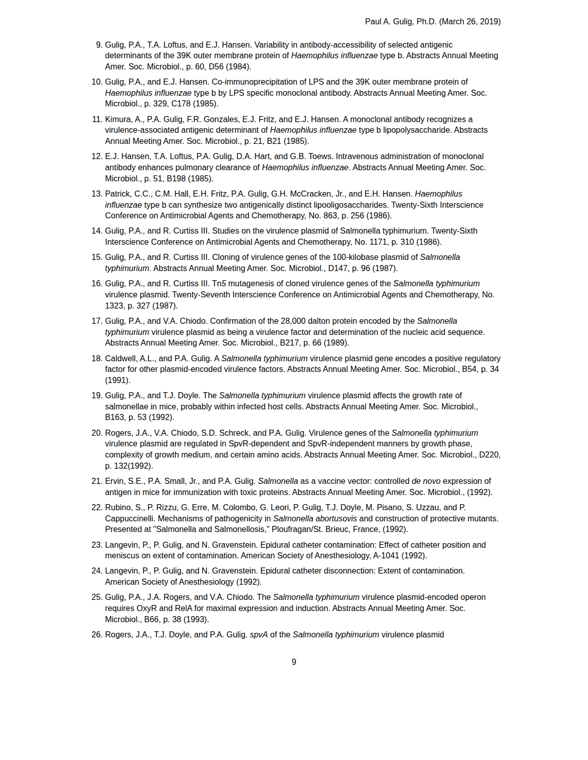Paul A. Gulig, Ph.D. (March 26, 2019)
Gulig, P.A., T.A. Loftus, and E.J. Hansen. Variability in antibody-accessibility of selected antigenic determinants of the 39K outer membrane protein of Haemophilus influenzae type b. Abstracts Annual Meeting Amer. Soc. Microbiol., p. 60, D56 (1984).
Gulig, P.A., and E.J. Hansen. Co-immunoprecipitation of LPS and the 39K outer membrane protein of Haemophilus influenzae type b by LPS specific monoclonal antibody. Abstracts Annual Meeting Amer. Soc. Microbiol., p. 329, C178 (1985).
Kimura, A., P.A. Gulig, F.R. Gonzales, E.J. Fritz, and E.J. Hansen. A monoclonal antibody recognizes a virulence-associated antigenic determinant of Haemophilus influenzae type b lipopolysaccharide. Abstracts Annual Meeting Amer. Soc. Microbiol., p. 21, B21 (1985).
E.J. Hansen, T.A. Loftus, P.A. Gulig, D.A. Hart, and G.B. Toews. Intravenous administration of monoclonal antibody enhances pulmonary clearance of Haemophilus influenzae. Abstracts Annual Meeting Amer. Soc. Microbiol., p. 51, B198 (1985).
Patrick, C.C., C.M. Hall, E.H. Fritz, P.A. Gulig, G.H. McCracken, Jr., and E.H. Hansen. Haemophilus influenzae type b can synthesize two antigenically distinct lipooligosaccharides. Twenty-Sixth Interscience Conference on Antimicrobial Agents and Chemotherapy, No. 863, p. 256 (1986).
Gulig, P.A., and R. Curtiss III. Studies on the virulence plasmid of Salmonella typhimurium. Twenty-Sixth Interscience Conference on Antimicrobial Agents and Chemotherapy, No. 1171, p. 310 (1986).
Gulig, P.A., and R. Curtiss III. Cloning of virulence genes of the 100-kilobase plasmid of Salmonella typhimurium. Abstracts Annual Meeting Amer. Soc. Microbiol., D147, p. 96 (1987).
Gulig, P.A., and R. Curtiss III. Tn5 mutagenesis of cloned virulence genes of the Salmonella typhimurium virulence plasmid. Twenty-Seventh Interscience Conference on Antimicrobial Agents and Chemotherapy, No. 1323, p. 327 (1987).
Gulig, P.A., and V.A. Chiodo. Confirmation of the 28,000 dalton protein encoded by the Salmonella typhimurium virulence plasmid as being a virulence factor and determination of the nucleic acid sequence. Abstracts Annual Meeting Amer. Soc. Microbiol., B217, p. 66 (1989).
Caldwell, A.L., and P.A. Gulig. A Salmonella typhimurium virulence plasmid gene encodes a positive regulatory factor for other plasmid-encoded virulence factors. Abstracts Annual Meeting Amer. Soc. Microbiol., B54, p. 34 (1991).
Gulig, P.A., and T.J. Doyle. The Salmonella typhimurium virulence plasmid affects the growth rate of salmonellae in mice, probably within infected host cells. Abstracts Annual Meeting Amer. Soc. Microbiol., B163, p. 53 (1992).
Rogers, J.A., V.A. Chiodo, S.D. Schreck, and P.A. Gulig. Virulence genes of the Salmonella typhimurium virulence plasmid are regulated in SpvR-dependent and SpvR-independent manners by growth phase, complexity of growth medium, and certain amino acids. Abstracts Annual Meeting Amer. Soc. Microbiol., D220, p. 132(1992).
Ervin, S.E., P.A. Small, Jr., and P.A. Gulig. Salmonella as a vaccine vector: controlled de novo expression of antigen in mice for immunization with toxic proteins. Abstracts Annual Meeting Amer. Soc. Microbiol., (1992).
Rubino, S., P. Rizzu, G. Erre, M. Colombo, G. Leori, P. Gulig, T.J. Doyle, M. Pisano, S. Uzzau, and P. Cappuccinelli. Mechanisms of pathogenicity in Salmonella abortusovis and construction of protective mutants. Presented at "Salmonella and Salmonellosis," Ploufragan/St. Brieuc, France, (1992).
Langevin, P., P. Gulig, and N. Gravenstein. Epidural catheter contamination: Effect of catheter position and meniscus on extent of contamination. American Society of Anesthesiology, A-1041 (1992).
Langevin, P., P. Gulig, and N. Gravenstein. Epidural catheter disconnection: Extent of contamination. American Society of Anesthesiology (1992).
Gulig, P.A., J.A. Rogers, and V.A. Chiodo. The Salmonella typhimurium virulence plasmid-encoded operon requires OxyR and RelA for maximal expression and induction. Abstracts Annual Meeting Amer. Soc. Microbiol., B66, p. 38 (1993).
Rogers, J.A., T.J. Doyle, and P.A. Gulig. spvA of the Salmonella typhimurium virulence plasmid
9